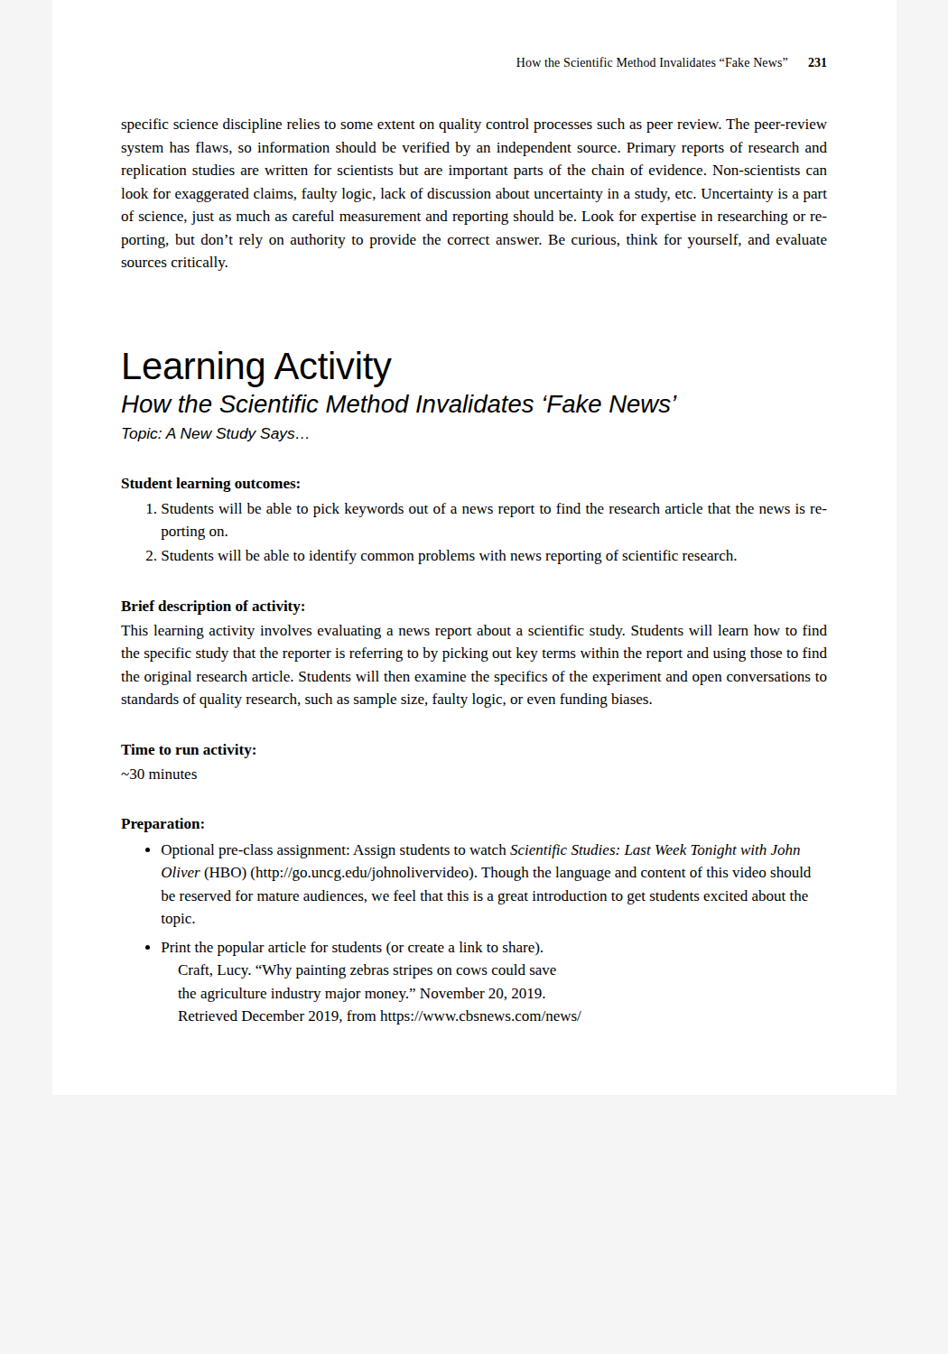How the Scientific Method Invalidates “Fake News” 231
specific science discipline relies to some extent on quality control processes such as peer review. The peer-review system has flaws, so information should be verified by an independent source. Primary reports of research and replication studies are written for scientists but are important parts of the chain of evidence. Non-scientists can look for exaggerated claims, faulty logic, lack of discussion about uncertainty in a study, etc. Uncertainty is a part of science, just as much as careful measurement and reporting should be. Look for expertise in researching or reporting, but don’t rely on authority to provide the correct answer. Be curious, think for yourself, and evaluate sources critically.
Learning Activity
How the Scientific Method Invalidates ‘Fake News’
Topic: A New Study Says…
Student learning outcomes:
Students will be able to pick keywords out of a news report to find the research article that the news is reporting on.
Students will be able to identify common problems with news reporting of scientific research.
Brief description of activity:
This learning activity involves evaluating a news report about a scientific study. Students will learn how to find the specific study that the reporter is referring to by picking out key terms within the report and using those to find the original research article. Students will then examine the specifics of the experiment and open conversations to standards of quality research, such as sample size, faulty logic, or even funding biases.
Time to run activity:
~30 minutes
Preparation:
Optional pre-class assignment: Assign students to watch Scientific Studies: Last Week Tonight with John Oliver (HBO) (http://go.uncg.edu/johnolivervideo). Though the language and content of this video should be reserved for mature audiences, we feel that this is a great introduction to get students excited about the topic.
Print the popular article for students (or create a link to share). Craft, Lucy. “Why painting zebras stripes on cows could save the agriculture industry major money.” November 20, 2019. Retrieved December 2019, from https://www.cbsnews.com/news/